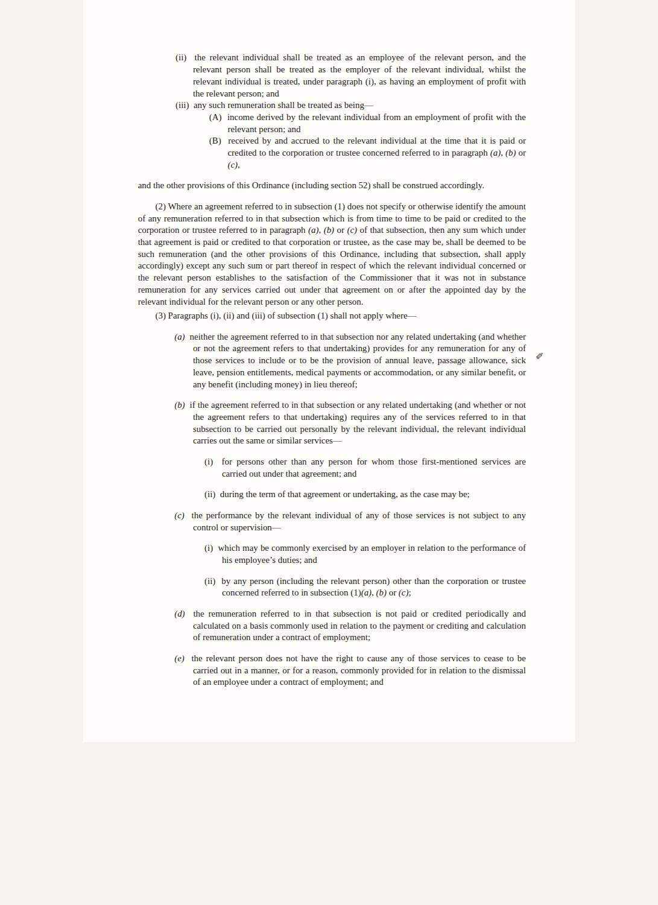(ii) the relevant individual shall be treated as an employee of the relevant person, and the relevant person shall be treated as the employer of the relevant individual, whilst the relevant individual is treated, under paragraph (i), as having an employment of profit with the relevant person; and
(iii) any such remuneration shall be treated as being—
(A) income derived by the relevant individual from an employment of profit with the relevant person; and
(B) received by and accrued to the relevant individual at the time that it is paid or credited to the corporation or trustee concerned referred to in paragraph (a), (b) or (c),
and the other provisions of this Ordinance (including section 52) shall be construed accordingly.
(2) Where an agreement referred to in subsection (1) does not specify or otherwise identify the amount of any remuneration referred to in that subsection which is from time to time to be paid or credited to the corporation or trustee referred to in paragraph (a), (b) or (c) of that subsection, then any sum which under that agreement is paid or credited to that corporation or trustee, as the case may be, shall be deemed to be such remuneration (and the other provisions of this Ordinance, including that subsection, shall apply accordingly) except any such sum or part thereof in respect of which the relevant individual concerned or the relevant person establishes to the satisfaction of the Commissioner that it was not in substance remuneration for any services carried out under that agreement on or after the appointed day by the relevant individual for the relevant person or any other person.
(3) Paragraphs (i), (ii) and (iii) of subsection (1) shall not apply where—
(a) neither the agreement referred to in that subsection nor any related undertaking (and whether or not the agreement refers to that undertaking) provides for any remuneration for any of those services to include or to be the provision of annual leave, passage allowance, sick leave, pension entitlements, medical payments or accommodation, or any similar benefit, or any benefit (including money) in lieu thereof;
(b) if the agreement referred to in that subsection or any related undertaking (and whether or not the agreement refers to that undertaking) requires any of the services referred to in that subsection to be carried out personally by the relevant individual, the relevant individual carries out the same or similar services—
(i) for persons other than any person for whom those first-mentioned services are carried out under that agreement; and
(ii) during the term of that agreement or undertaking, as the case may be;
(c) the performance by the relevant individual of any of those services is not subject to any control or supervision—
(i) which may be commonly exercised by an employer in relation to the performance of his employee’s duties; and
(ii) by any person (including the relevant person) other than the corporation or trustee concerned referred to in subsection (1)(a), (b) or (c);
(d) the remuneration referred to in that subsection is not paid or credited periodically and calculated on a basis commonly used in relation to the payment or crediting and calculation of remuneration under a contract of employment;
(e) the relevant person does not have the right to cause any of those services to cease to be carried out in a manner, or for a reason, commonly provided for in relation to the dismissal of an employee under a contract of employment; and
✐